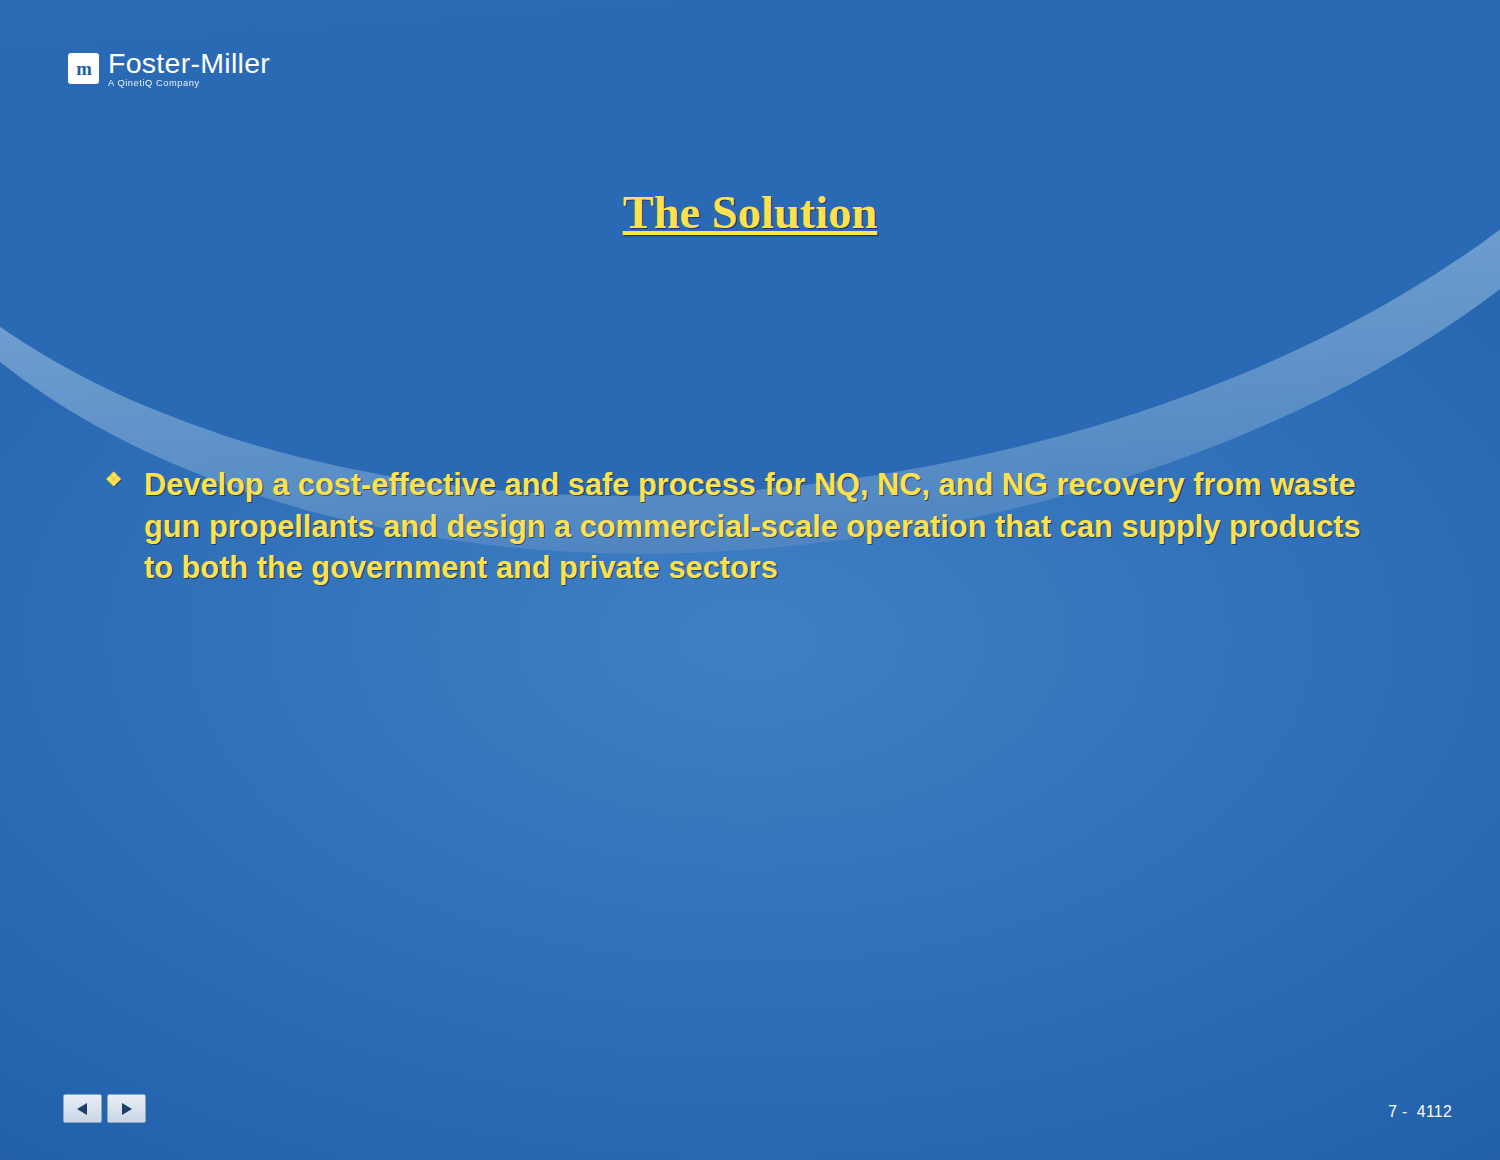m
Foster-Miller
A QinetiQ Company
The Solution
Develop a cost-effective and safe process for NQ, NC, and NG recovery from waste gun propellants and design a commercial-scale operation that can supply products to both the government and private sectors
7 - 4112